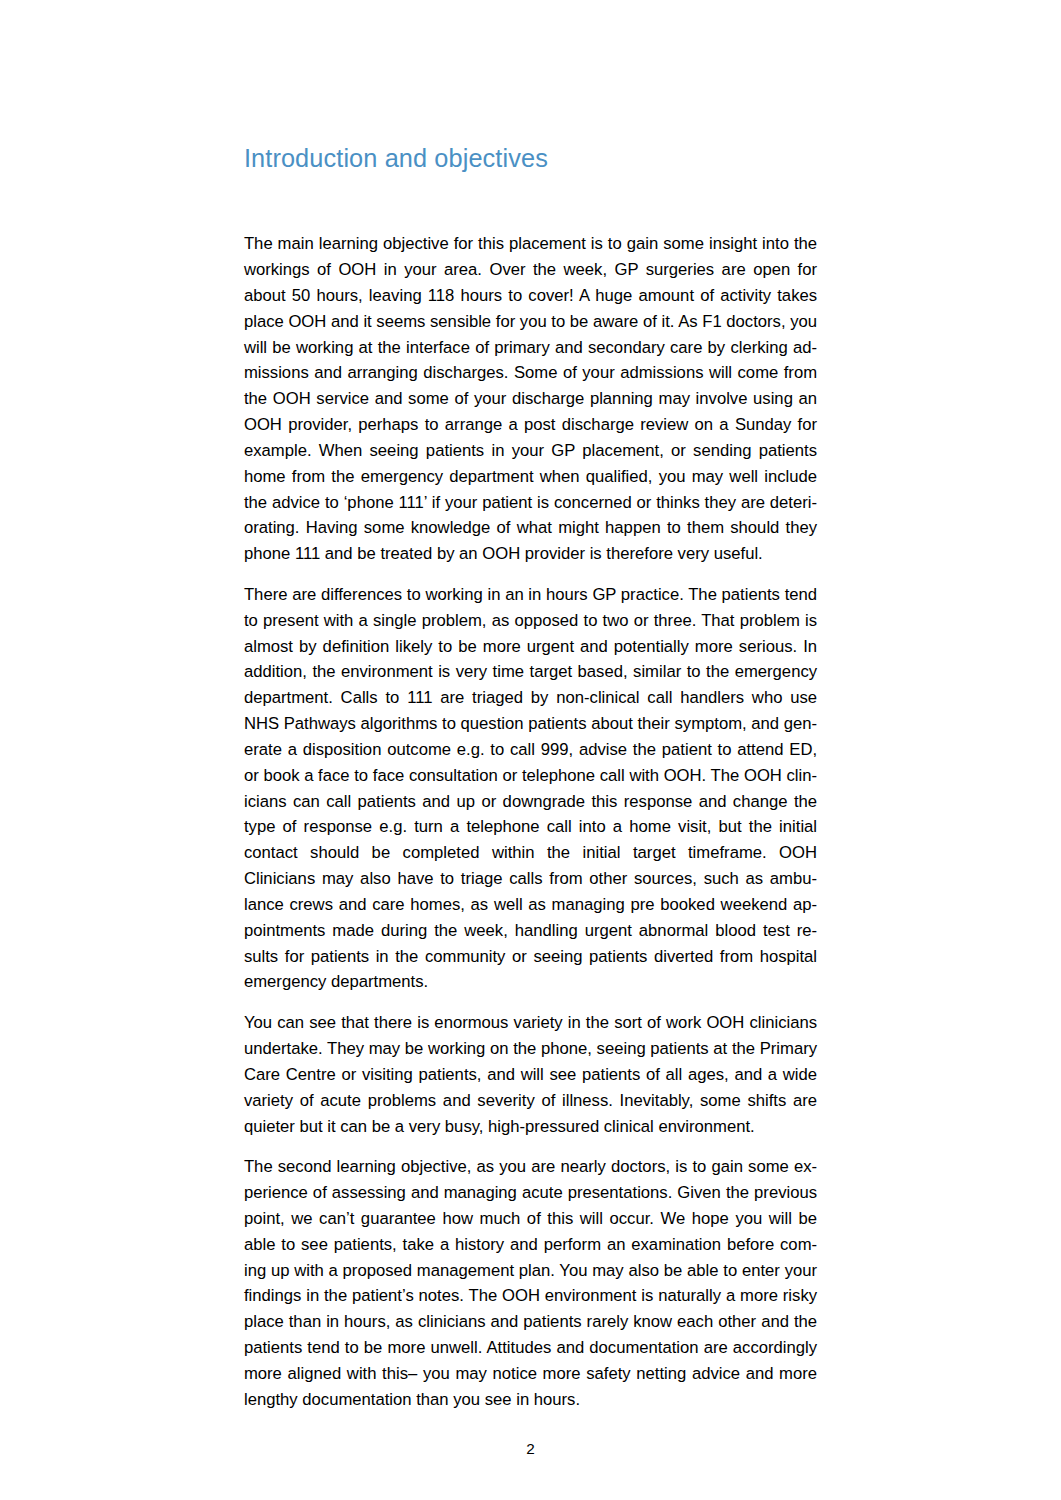Introduction and objectives
The main learning objective for this placement is to gain some insight into the workings of OOH in your area. Over the week, GP surgeries are open for about 50 hours, leaving 118 hours to cover! A huge amount of activity takes place OOH and it seems sensible for you to be aware of it. As F1 doctors, you will be working at the interface of primary and secondary care by clerking admissions and arranging discharges. Some of your admissions will come from the OOH service and some of your discharge planning may involve using an OOH provider, perhaps to arrange a post discharge review on a Sunday for example. When seeing patients in your GP placement, or sending patients home from the emergency department when qualified, you may well include the advice to ‘phone 111’ if your patient is concerned or thinks they are deteriorating. Having some knowledge of what might happen to them should they phone 111 and be treated by an OOH provider is therefore very useful.
There are differences to working in an in hours GP practice. The patients tend to present with a single problem, as opposed to two or three. That problem is almost by definition likely to be more urgent and potentially more serious. In addition, the environment is very time target based, similar to the emergency department. Calls to 111 are triaged by non-clinical call handlers who use NHS Pathways algorithms to question patients about their symptom, and generate a disposition outcome e.g. to call 999, advise the patient to attend ED, or book a face to face consultation or telephone call with OOH. The OOH clinicians can call patients and up or downgrade this response and change the type of response e.g. turn a telephone call into a home visit, but the initial contact should be completed within the initial target timeframe. OOH Clinicians may also have to triage calls from other sources, such as ambulance crews and care homes, as well as managing pre booked weekend appointments made during the week, handling urgent abnormal blood test results for patients in the community or seeing patients diverted from hospital emergency departments.
You can see that there is enormous variety in the sort of work OOH clinicians undertake. They may be working on the phone, seeing patients at the Primary Care Centre or visiting patients, and will see patients of all ages, and a wide variety of acute problems and severity of illness. Inevitably, some shifts are quieter but it can be a very busy, high-pressured clinical environment.
The second learning objective, as you are nearly doctors, is to gain some experience of assessing and managing acute presentations. Given the previous point, we can’t guarantee how much of this will occur. We hope you will be able to see patients, take a history and perform an examination before coming up with a proposed management plan. You may also be able to enter your findings in the patient’s notes. The OOH environment is naturally a more risky place than in hours, as clinicians and patients rarely know each other and the patients tend to be more unwell. Attitudes and documentation are accordingly more aligned with this– you may notice more safety netting advice and more lengthy documentation than you see in hours.
2